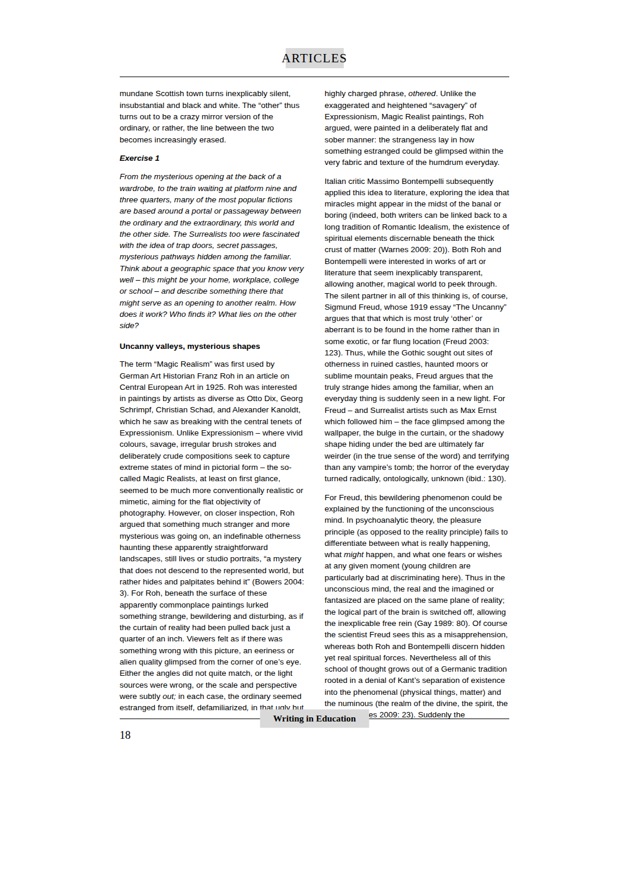ARTICLES
mundane Scottish town turns inexplicably silent, insubstantial and black and white. The “other” thus turns out to be a crazy mirror version of the ordinary, or rather, the line between the two becomes increasingly erased.
Exercise 1
From the mysterious opening at the back of a wardrobe, to the train waiting at platform nine and three quarters, many of the most popular fictions are based around a portal or passageway between the ordinary and the extraordinary, this world and the other side. The Surrealists too were fascinated with the idea of trap doors, secret passages, mysterious pathways hidden among the familiar. Think about a geographic space that you know very well – this might be your home, workplace, college or school – and describe something there that might serve as an opening to another realm. How does it work? Who finds it? What lies on the other side?
Uncanny valleys, mysterious shapes
The term “Magic Realism” was first used by German Art Historian Franz Roh in an article on Central European Art in 1925. Roh was interested in paintings by artists as diverse as Otto Dix, Georg Schrimpf, Christian Schad, and Alexander Kanoldt, which he saw as breaking with the central tenets of Expressionism. Unlike Expressionism – where vivid colours, savage, irregular brush strokes and deliberately crude compositions seek to capture extreme states of mind in pictorial form – the so-called Magic Realists, at least on first glance, seemed to be much more conventionally realistic or mimetic, aiming for the flat objectivity of photography. However, on closer inspection, Roh argued that something much stranger and more mysterious was going on, an indefinable otherness haunting these apparently straightforward landscapes, still lives or studio portraits, “a mystery that does not descend to the represented world, but rather hides and palpitates behind it” (Bowers 2004: 3). For Roh, beneath the surface of these apparently commonplace paintings lurked something strange, bewildering and disturbing, as if the curtain of reality had been pulled back just a quarter of an inch. Viewers felt as if there was something wrong with this picture, an eeriness or alien quality glimpsed from the corner of one’s eye. Either the angles did not quite match, or the light sources were wrong, or the scale and perspective were subtly out; in each case, the ordinary seemed estranged from itself, defamiliarized, in that ugly but highly charged phrase, othered. Unlike the exaggerated and heightened “savagery” of Expressionism, Magic Realist paintings, Roh argued, were painted in a deliberately flat and sober manner: the strangeness lay in how something estranged could be glimpsed within the very fabric and texture of the humdrum everyday.
Italian critic Massimo Bontempelli subsequently applied this idea to literature, exploring the idea that miracles might appear in the midst of the banal or boring (indeed, both writers can be linked back to a long tradition of Romantic Idealism, the existence of spiritual elements discernable beneath the thick crust of matter (Warnes 2009: 20)). Both Roh and Bontempelli were interested in works of art or literature that seem inexplicably transparent, allowing another, magical world to peek through. The silent partner in all of this thinking is, of course, Sigmund Freud, whose 1919 essay “The Uncanny” argues that that which is most truly ‘other’ or aberrant is to be found in the home rather than in some exotic, or far flung location (Freud 2003: 123). Thus, while the Gothic sought out sites of otherness in ruined castles, haunted moors or sublime mountain peaks, Freud argues that the truly strange hides among the familiar, when an everyday thing is suddenly seen in a new light. For Freud – and Surrealist artists such as Max Ernst which followed him – the face glimpsed among the wallpaper, the bulge in the curtain, or the shadowy shape hiding under the bed are ultimately far weirder (in the true sense of the word) and terrifying than any vampire’s tomb; the horror of the everyday turned radically, ontologically, unknown (ibid.: 130).
For Freud, this bewildering phenomenon could be explained by the functioning of the unconscious mind. In psychoanalytic theory, the pleasure principle (as opposed to the reality principle) fails to differentiate between what is really happening, what might happen, and what one fears or wishes at any given moment (young children are particularly bad at discriminating here). Thus in the unconscious mind, the real and the imagined or fantasized are placed on the same plane of reality; the logical part of the brain is switched off, allowing the inexplicable free rein (Gay 1989: 80). Of course the scientist Freud sees this as a misapprehension, whereas both Roh and Bontempelli discern hidden yet real spiritual forces. Nevertheless all of this school of thought grows out of a Germanic tradition rooted in a denial of Kant’s separation of existence into the phenomenal (physical things, matter) and the numinous (the realm of the divine, the spirit, the Ideal) (Warnes 2009: 23). Suddenly the
Writing in Education
18